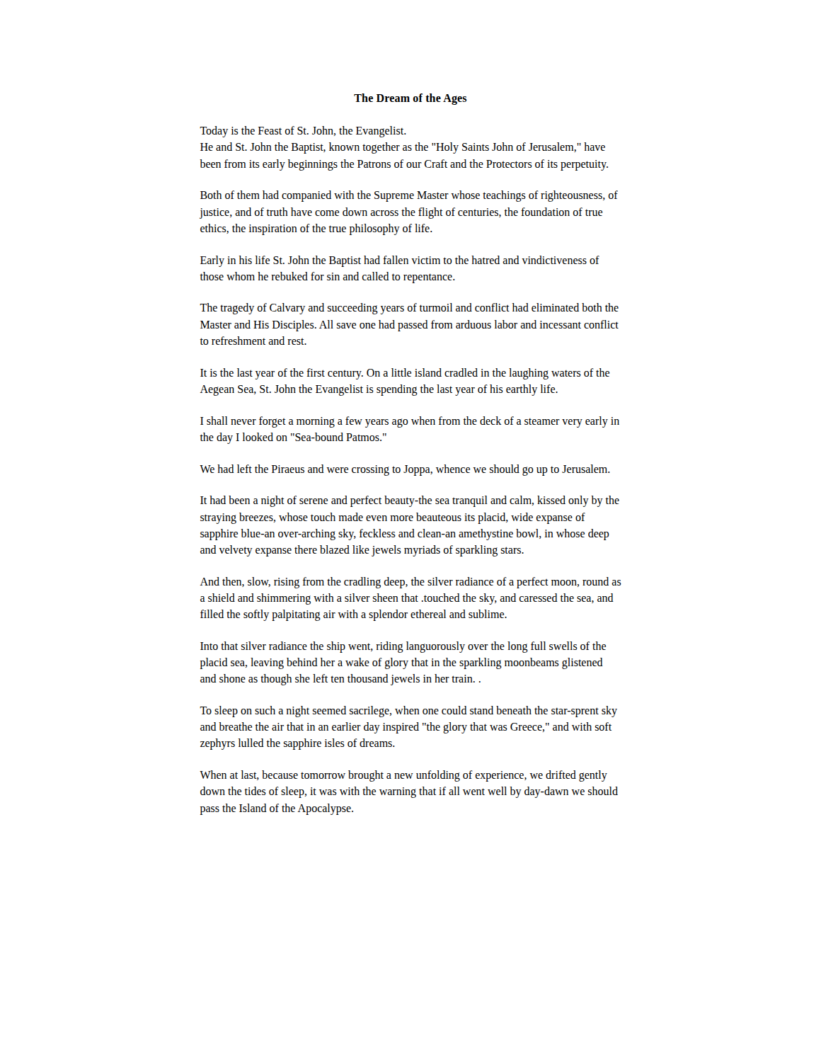The Dream of the Ages
Today is the Feast of St. John, the Evangelist.
He and St. John the Baptist, known together as the "Holy Saints John of Jerusalem," have been from its early beginnings the Patrons of our Craft and the Protectors of its perpetuity.
Both of them had companied with the Supreme Master whose teachings of righteousness, of justice, and of truth have come down across the flight of centuries, the foundation of true ethics, the inspiration of the true philosophy of life.
Early in his life St. John the Baptist had fallen victim to the hatred and vindictiveness of those whom he rebuked for sin and called to repentance.
The tragedy of Calvary and succeeding years of turmoil and conflict had eliminated both the Master and His Disciples. All save one had passed from arduous labor and incessant conflict to refreshment and rest.
It is the last year of the first century. On a little island cradled in the laughing waters of the Aegean Sea, St. John the Evangelist is spending the last year of his earthly life.
I shall never forget a morning a few years ago when from the deck of a steamer very early in the day I looked on "Sea-bound Patmos."
We had left the Piraeus and were crossing to Joppa, whence we should go up to Jerusalem.
It had been a night of serene and perfect beauty-the sea tranquil and calm, kissed only by the straying breezes, whose touch made even more beauteous its placid, wide expanse of sapphire blue-an over-arching sky, feckless and clean-an amethystine bowl, in whose deep and velvety expanse there blazed like jewels myriads of sparkling stars.
And then, slow, rising from the cradling deep, the silver radiance of a perfect moon, round as a shield and shimmering with a silver sheen that .touched the sky, and caressed the sea, and filled the softly palpitating air with a splendor ethereal and sublime.
Into that silver radiance the ship went, riding languorously over the long full swells of the placid sea, leaving behind her a wake of glory that in the sparkling moonbeams glistened and shone as though she left ten thousand jewels in her train. .
To sleep on such a night seemed sacrilege, when one could stand beneath the star-sprent sky and breathe the air that in an earlier day inspired "the glory that was Greece," and with soft zephyrs lulled the sapphire isles of dreams.
When at last, because tomorrow brought a new unfolding of experience, we drifted gently down the tides of sleep, it was with the warning that if all went well by day-dawn we should pass the Island of the Apocalypse.